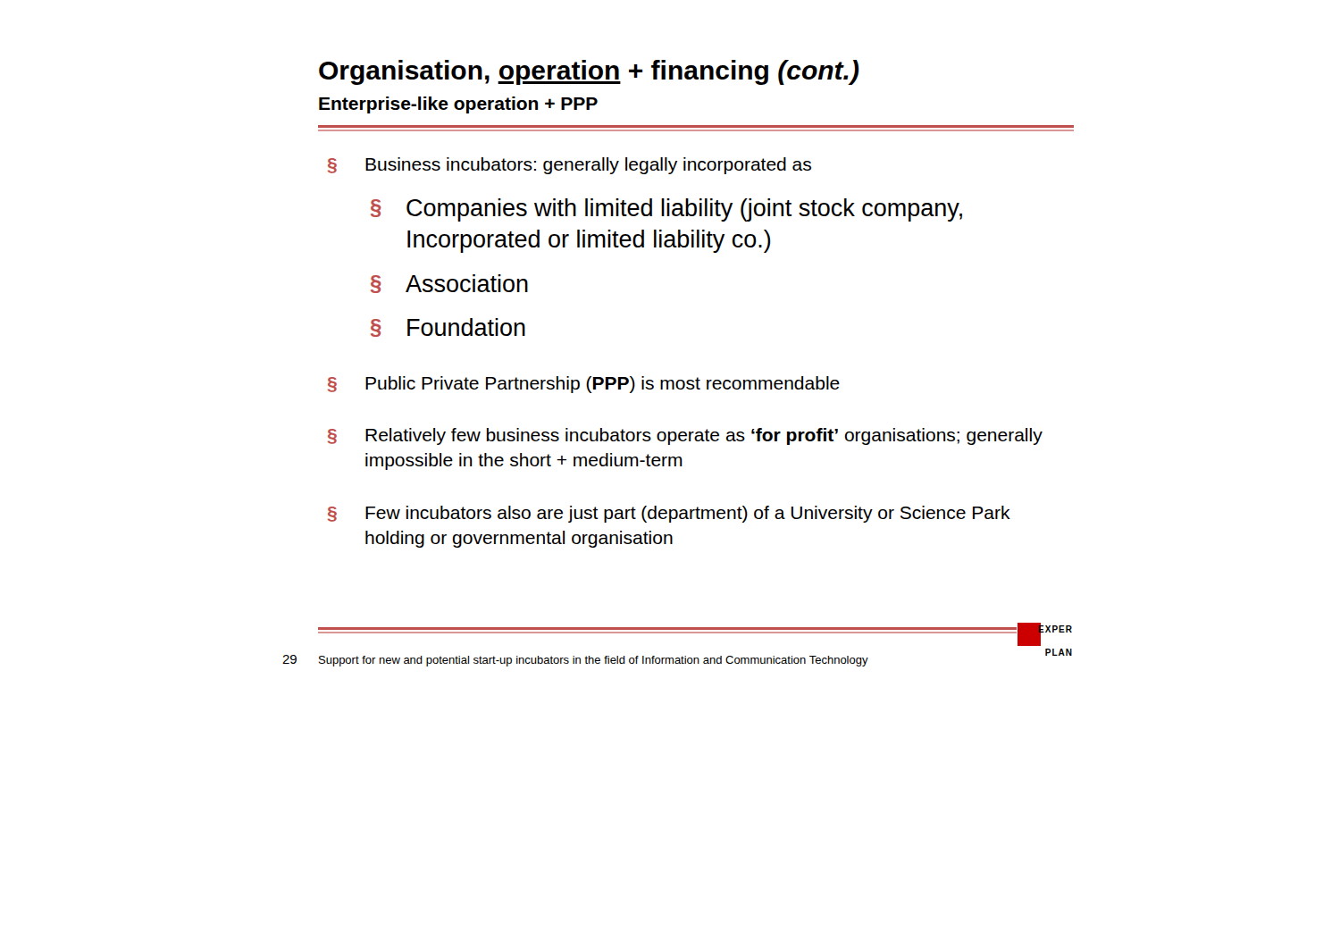Organisation, operation + financing (cont.)
Enterprise-like operation + PPP
Business incubators: generally legally incorporated as
Companies with limited liability (joint stock company, Incorporated or limited liability co.)
Association
Foundation
Public Private Partnership (PPP) is most recommendable
Relatively few business incubators operate as ‘for profit’ organisations; generally impossible in the short + medium-term
Few incubators also are just part (department) of a University or Science Park holding or governmental organisation
29
Support for new and potential start-up incubators in the field of Information and Communication Technology
EXPER
PLAN